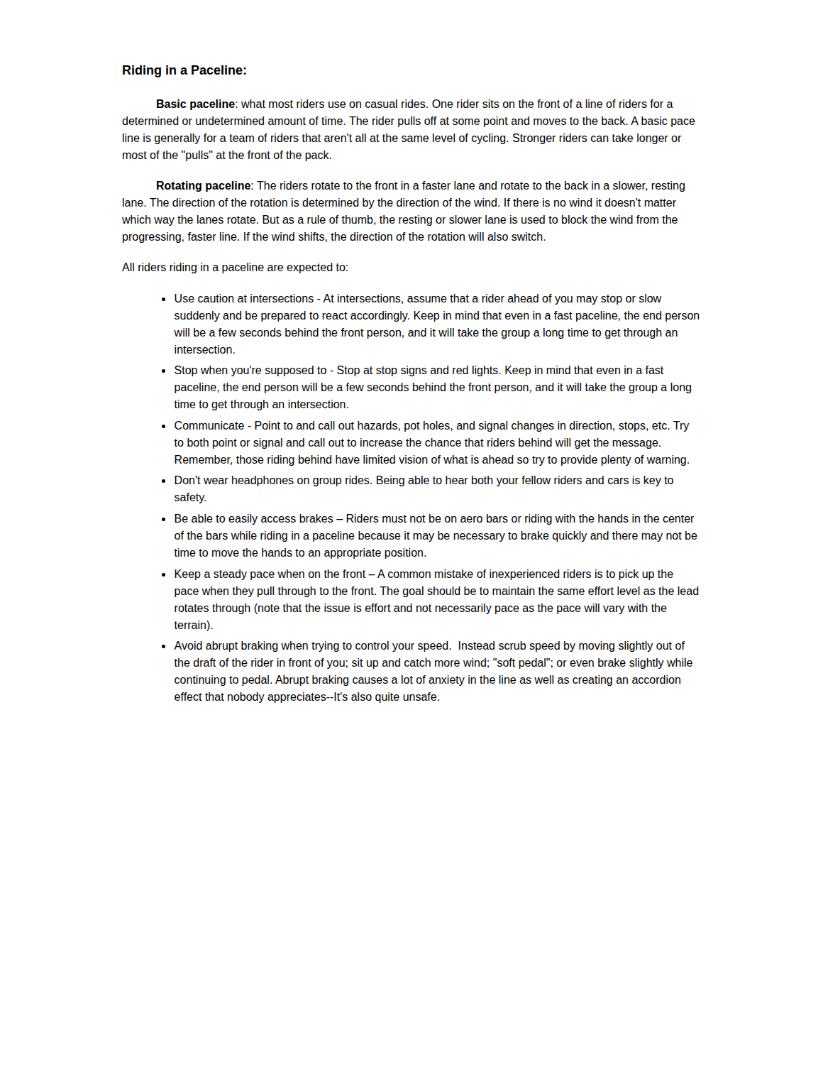Riding in a Paceline:
Basic paceline: what most riders use on casual rides. One rider sits on the front of a line of riders for a determined or undetermined amount of time. The rider pulls off at some point and moves to the back. A basic pace line is generally for a team of riders that aren't all at the same level of cycling. Stronger riders can take longer or most of the "pulls" at the front of the pack.
Rotating paceline: The riders rotate to the front in a faster lane and rotate to the back in a slower, resting lane. The direction of the rotation is determined by the direction of the wind. If there is no wind it doesn't matter which way the lanes rotate. But as a rule of thumb, the resting or slower lane is used to block the wind from the progressing, faster line. If the wind shifts, the direction of the rotation will also switch.
All riders riding in a paceline are expected to:
Use caution at intersections - At intersections, assume that a rider ahead of you may stop or slow suddenly and be prepared to react accordingly. Keep in mind that even in a fast paceline, the end person will be a few seconds behind the front person, and it will take the group a long time to get through an intersection.
Stop when you're supposed to - Stop at stop signs and red lights. Keep in mind that even in a fast paceline, the end person will be a few seconds behind the front person, and it will take the group a long time to get through an intersection.
Communicate - Point to and call out hazards, pot holes, and signal changes in direction, stops, etc. Try to both point or signal and call out to increase the chance that riders behind will get the message. Remember, those riding behind have limited vision of what is ahead so try to provide plenty of warning.
Don't wear headphones on group rides. Being able to hear both your fellow riders and cars is key to safety.
Be able to easily access brakes – Riders must not be on aero bars or riding with the hands in the center of the bars while riding in a paceline because it may be necessary to brake quickly and there may not be time to move the hands to an appropriate position.
Keep a steady pace when on the front – A common mistake of inexperienced riders is to pick up the pace when they pull through to the front. The goal should be to maintain the same effort level as the lead rotates through (note that the issue is effort and not necessarily pace as the pace will vary with the terrain).
Avoid abrupt braking when trying to control your speed. Instead scrub speed by moving slightly out of the draft of the rider in front of you; sit up and catch more wind; "soft pedal"; or even brake slightly while continuing to pedal. Abrupt braking causes a lot of anxiety in the line as well as creating an accordion effect that nobody appreciates--It's also quite unsafe.